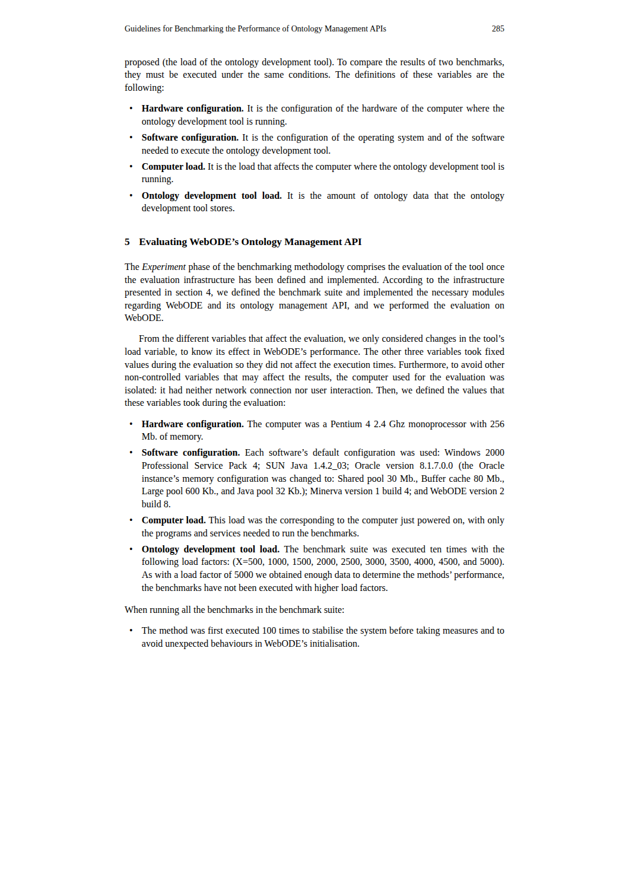Guidelines for Benchmarking the Performance of Ontology Management APIs 285
proposed (the load of the ontology development tool). To compare the results of two benchmarks, they must be executed under the same conditions. The definitions of these variables are the following:
Hardware configuration. It is the configuration of the hardware of the computer where the ontology development tool is running.
Software configuration. It is the configuration of the operating system and of the software needed to execute the ontology development tool.
Computer load. It is the load that affects the computer where the ontology development tool is running.
Ontology development tool load. It is the amount of ontology data that the ontology development tool stores.
5 Evaluating WebODE’s Ontology Management API
The Experiment phase of the benchmarking methodology comprises the evaluation of the tool once the evaluation infrastructure has been defined and implemented. According to the infrastructure presented in section 4, we defined the benchmark suite and implemented the necessary modules regarding WebODE and its ontology management API, and we performed the evaluation on WebODE.
From the different variables that affect the evaluation, we only considered changes in the tool’s load variable, to know its effect in WebODE’s performance. The other three variables took fixed values during the evaluation so they did not affect the execution times. Furthermore, to avoid other non-controlled variables that may affect the results, the computer used for the evaluation was isolated: it had neither network connection nor user interaction. Then, we defined the values that these variables took during the evaluation:
Hardware configuration. The computer was a Pentium 4 2.4 Ghz monoprocessor with 256 Mb. of memory.
Software configuration. Each software’s default configuration was used: Windows 2000 Professional Service Pack 4; SUN Java 1.4.2_03; Oracle version 8.1.7.0.0 (the Oracle instance’s memory configuration was changed to: Shared pool 30 Mb., Buffer cache 80 Mb., Large pool 600 Kb., and Java pool 32 Kb.); Minerva version 1 build 4; and WebODE version 2 build 8.
Computer load. This load was the corresponding to the computer just powered on, with only the programs and services needed to run the benchmarks.
Ontology development tool load. The benchmark suite was executed ten times with the following load factors: (X=500, 1000, 1500, 2000, 2500, 3000, 3500, 4000, 4500, and 5000). As with a load factor of 5000 we obtained enough data to determine the methods’ performance, the benchmarks have not been executed with higher load factors.
When running all the benchmarks in the benchmark suite:
The method was first executed 100 times to stabilise the system before taking measures and to avoid unexpected behaviours in WebODE’s initialisation.